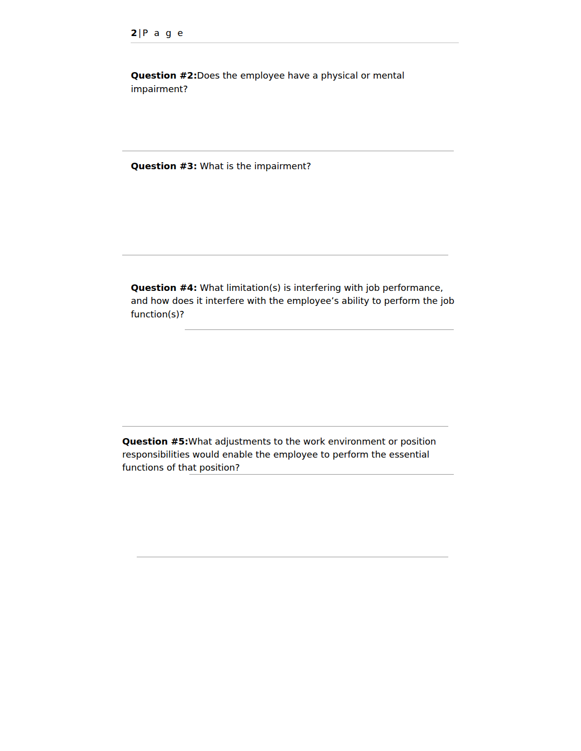2|P a g e
Question #2: Does the employee have a physical or mental impairment?
Question #3: What is the impairment?
Question #4: What limitation(s) is interfering with job performance, and how does it interfere with the employee’s ability to perform the job function(s)?
Question #5: What adjustments to the work environment or position responsibilities would enable the employee to perform the essential functions of that position?